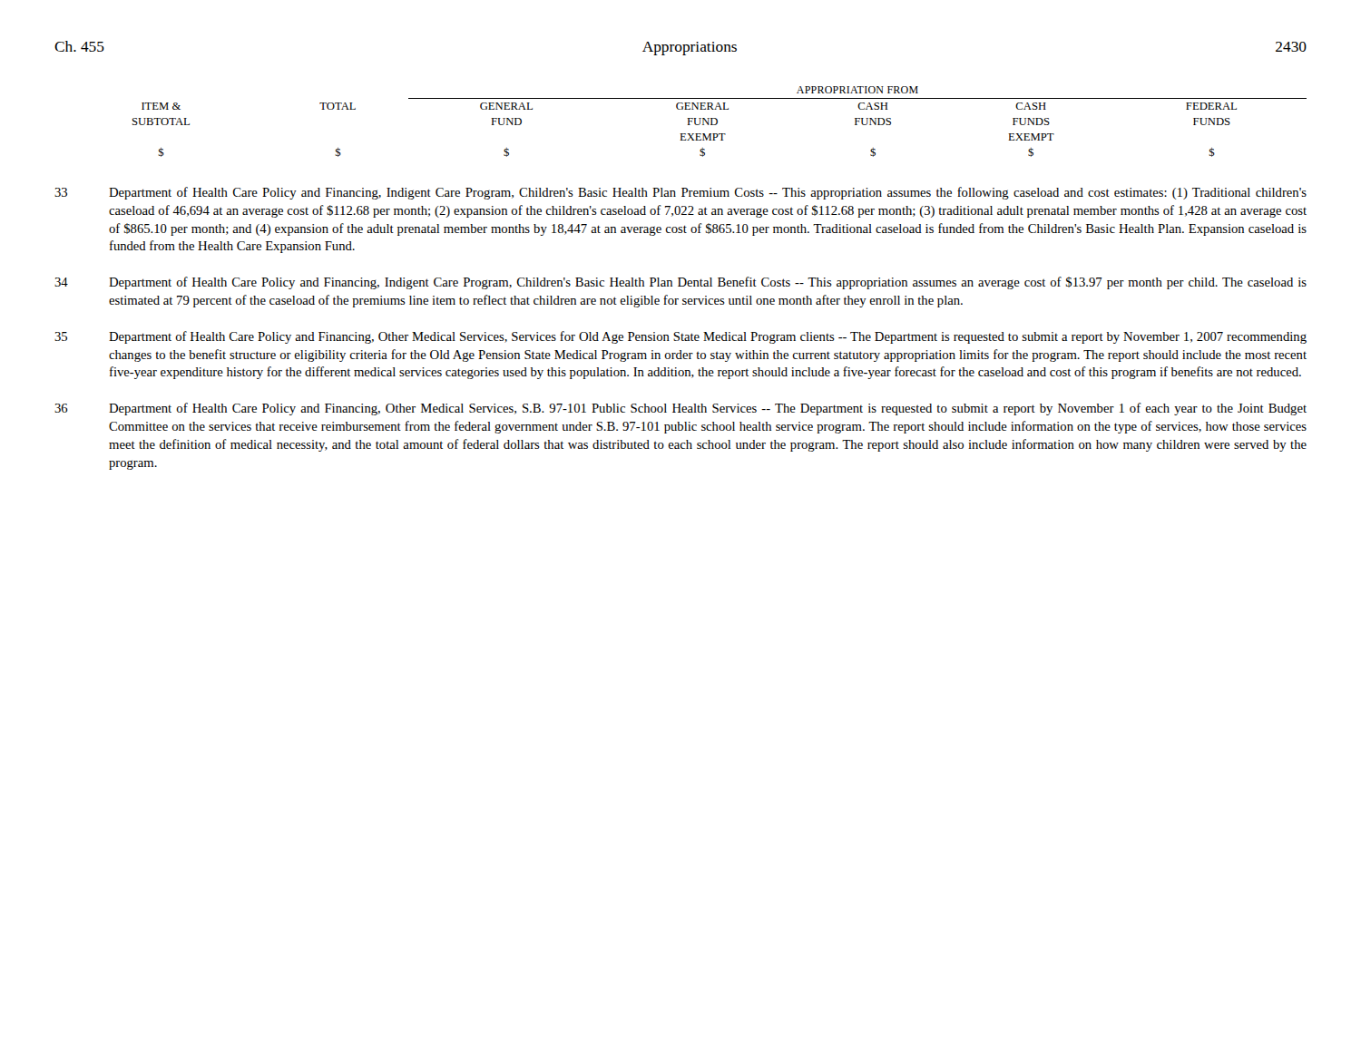Ch. 455
Appropriations
2430
| | APPROPRIATION FROM |
| ITEM & | TOTAL | GENERAL | GENERAL | CASH | CASH | FEDERAL |
| SUBTOTAL | | FUND | FUND | FUNDS | FUNDS | FUNDS |
| | | | EXEMPT | | EXEMPT | |
| $ | $ | $ | $ | $ | $ | $ |
33 Department of Health Care Policy and Financing, Indigent Care Program, Children's Basic Health Plan Premium Costs -- This appropriation assumes the following caseload and cost estimates: (1) Traditional children's caseload of 46,694 at an average cost of $112.68 per month; (2) expansion of the children's caseload of 7,022 at an average cost of $112.68 per month; (3) traditional adult prenatal member months of 1,428 at an average cost of $865.10 per month; and (4) expansion of the adult prenatal member months by 18,447 at an average cost of $865.10 per month. Traditional caseload is funded from the Children's Basic Health Plan. Expansion caseload is funded from the Health Care Expansion Fund.
34 Department of Health Care Policy and Financing, Indigent Care Program, Children's Basic Health Plan Dental Benefit Costs -- This appropriation assumes an average cost of $13.97 per month per child. The caseload is estimated at 79 percent of the caseload of the premiums line item to reflect that children are not eligible for services until one month after they enroll in the plan.
35 Department of Health Care Policy and Financing, Other Medical Services, Services for Old Age Pension State Medical Program clients -- The Department is requested to submit a report by November 1, 2007 recommending changes to the benefit structure or eligibility criteria for the Old Age Pension State Medical Program in order to stay within the current statutory appropriation limits for the program. The report should include the most recent five-year expenditure history for the different medical services categories used by this population. In addition, the report should include a five-year forecast for the caseload and cost of this program if benefits are not reduced.
36 Department of Health Care Policy and Financing, Other Medical Services, S.B. 97-101 Public School Health Services -- The Department is requested to submit a report by November 1 of each year to the Joint Budget Committee on the services that receive reimbursement from the federal government under S.B. 97-101 public school health service program. The report should include information on the type of services, how those services meet the definition of medical necessity, and the total amount of federal dollars that was distributed to each school under the program. The report should also include information on how many children were served by the program.